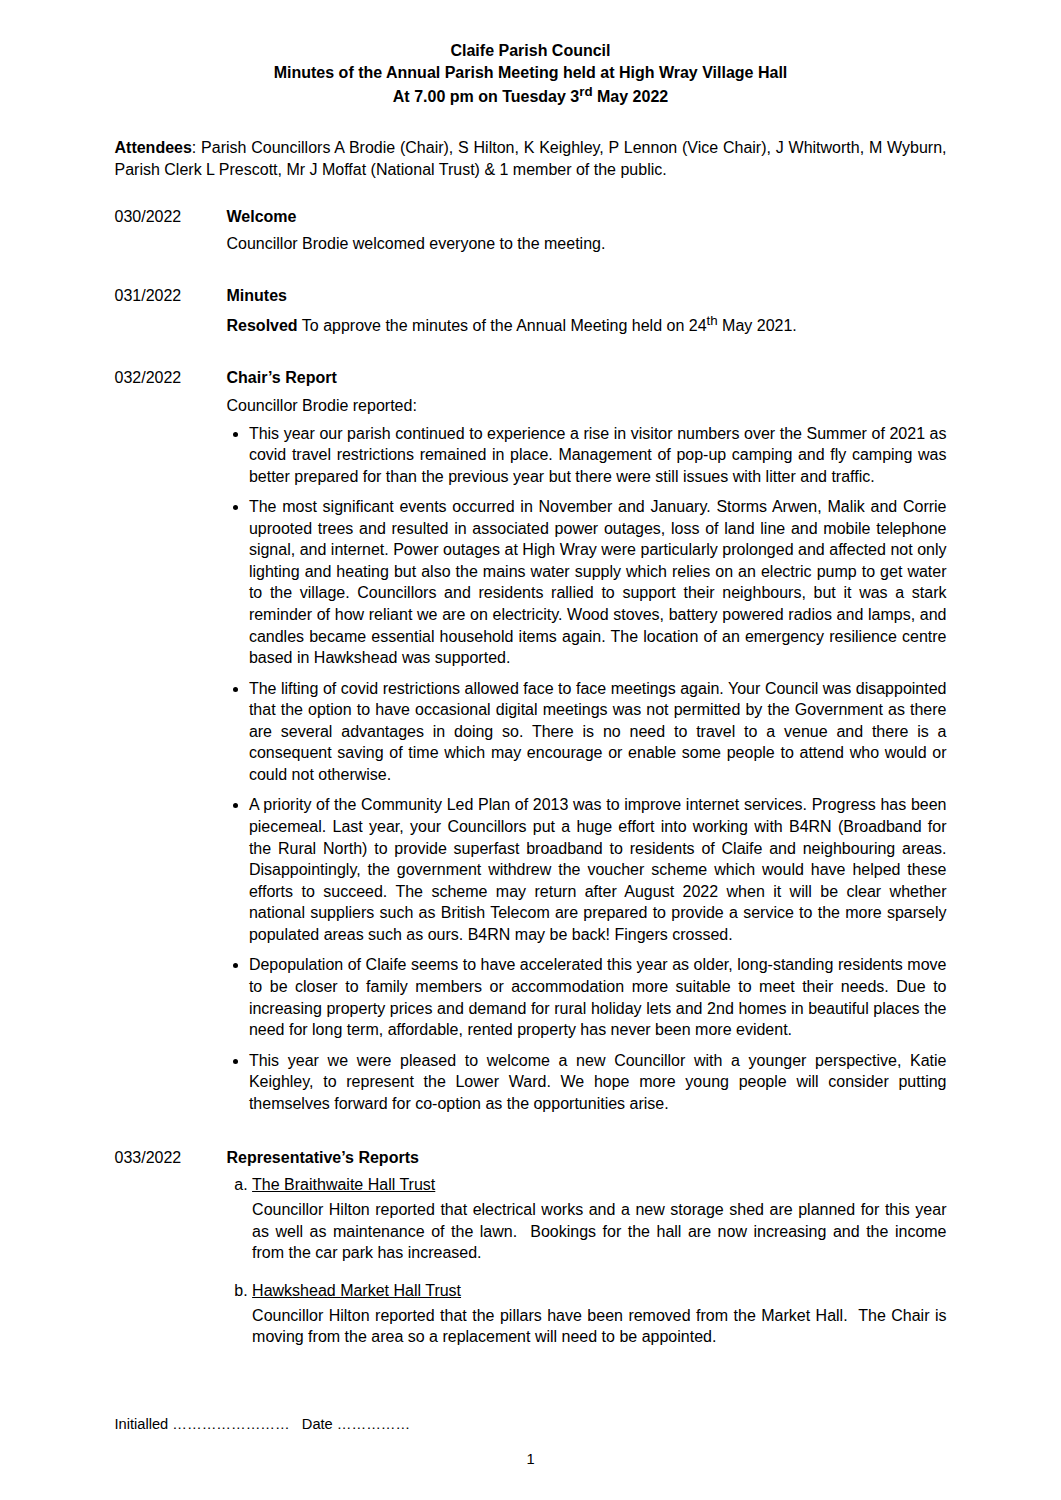Claife Parish Council
Minutes of the Annual Parish Meeting held at High Wray Village Hall
At 7.00 pm on Tuesday 3rd May 2022
Attendees: Parish Councillors A Brodie (Chair), S Hilton, K Keighley, P Lennon (Vice Chair), J Whitworth, M Wyburn, Parish Clerk L Prescott, Mr J Moffat (National Trust) & 1 member of the public.
030/2022
Welcome
Councillor Brodie welcomed everyone to the meeting.
031/2022
Minutes
Resolved To approve the minutes of the Annual Meeting held on 24th May 2021.
032/2022
Chair’s Report
Councillor Brodie reported:
This year our parish continued to experience a rise in visitor numbers over the Summer of 2021 as covid travel restrictions remained in place. Management of pop-up camping and fly camping was better prepared for than the previous year but there were still issues with litter and traffic.
The most significant events occurred in November and January. Storms Arwen, Malik and Corrie uprooted trees and resulted in associated power outages, loss of land line and mobile telephone signal, and internet. Power outages at High Wray were particularly prolonged and affected not only lighting and heating but also the mains water supply which relies on an electric pump to get water to the village. Councillors and residents rallied to support their neighbours, but it was a stark reminder of how reliant we are on electricity. Wood stoves, battery powered radios and lamps, and candles became essential household items again. The location of an emergency resilience centre based in Hawkshead was supported.
The lifting of covid restrictions allowed face to face meetings again. Your Council was disappointed that the option to have occasional digital meetings was not permitted by the Government as there are several advantages in doing so. There is no need to travel to a venue and there is a consequent saving of time which may encourage or enable some people to attend who would or could not otherwise.
A priority of the Community Led Plan of 2013 was to improve internet services. Progress has been piecemeal. Last year, your Councillors put a huge effort into working with B4RN (Broadband for the Rural North) to provide superfast broadband to residents of Claife and neighbouring areas. Disappointingly, the government withdrew the voucher scheme which would have helped these efforts to succeed. The scheme may return after August 2022 when it will be clear whether national suppliers such as British Telecom are prepared to provide a service to the more sparsely populated areas such as ours. B4RN may be back! Fingers crossed.
Depopulation of Claife seems to have accelerated this year as older, long-standing residents move to be closer to family members or accommodation more suitable to meet their needs. Due to increasing property prices and demand for rural holiday lets and 2nd homes in beautiful places the need for long term, affordable, rented property has never been more evident.
This year we were pleased to welcome a new Councillor with a younger perspective, Katie Keighley, to represent the Lower Ward. We hope more young people will consider putting themselves forward for co-option as the opportunities arise.
033/2022
Representative’s Reports
The Braithwaite Hall Trust
Councillor Hilton reported that electrical works and a new storage shed are planned for this year as well as maintenance of the lawn. Bookings for the hall are now increasing and the income from the car park has increased.
Hawkshead Market Hall Trust
Councillor Hilton reported that the pillars have been removed from the Market Hall. The Chair is moving from the area so a replacement will need to be appointed.
Initialled …………………… Date ……………
1